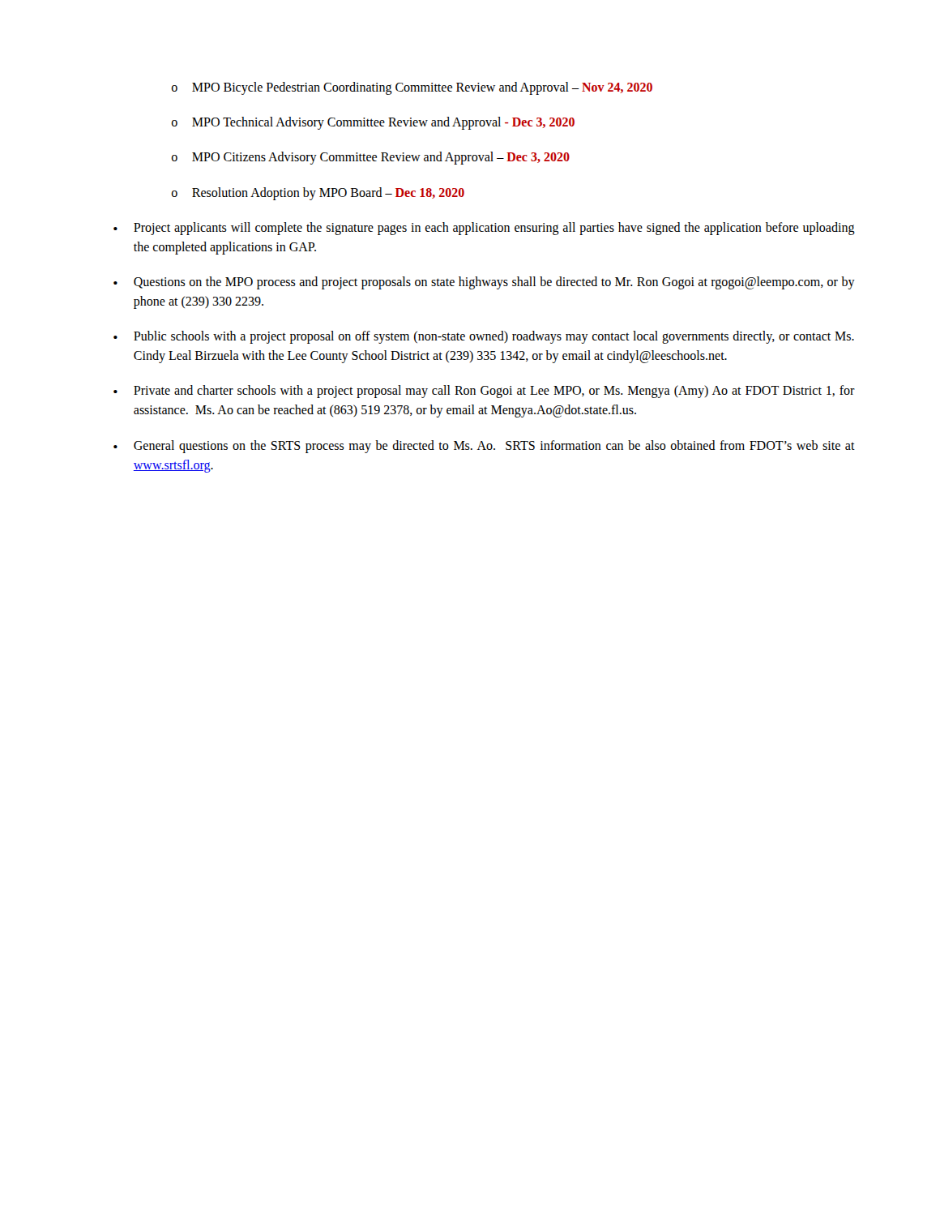MPO Bicycle Pedestrian Coordinating Committee Review and Approval – Nov 24, 2020
MPO Technical Advisory Committee Review and Approval - Dec 3, 2020
MPO Citizens Advisory Committee Review and Approval – Dec 3, 2020
Resolution Adoption by MPO Board – Dec 18, 2020
Project applicants will complete the signature pages in each application ensuring all parties have signed the application before uploading the completed applications in GAP.
Questions on the MPO process and project proposals on state highways shall be directed to Mr. Ron Gogoi at rgogoi@leempo.com, or by phone at (239) 330 2239.
Public schools with a project proposal on off system (non-state owned) roadways may contact local governments directly, or contact Ms. Cindy Leal Birzuela with the Lee County School District at (239) 335 1342, or by email at cindyl@leeschools.net.
Private and charter schools with a project proposal may call Ron Gogoi at Lee MPO, or Ms. Mengya (Amy) Ao at FDOT District 1, for assistance. Ms. Ao can be reached at (863) 519 2378, or by email at Mengya.Ao@dot.state.fl.us.
General questions on the SRTS process may be directed to Ms. Ao. SRTS information can be also obtained from FDOT’s web site at www.srtsfl.org.